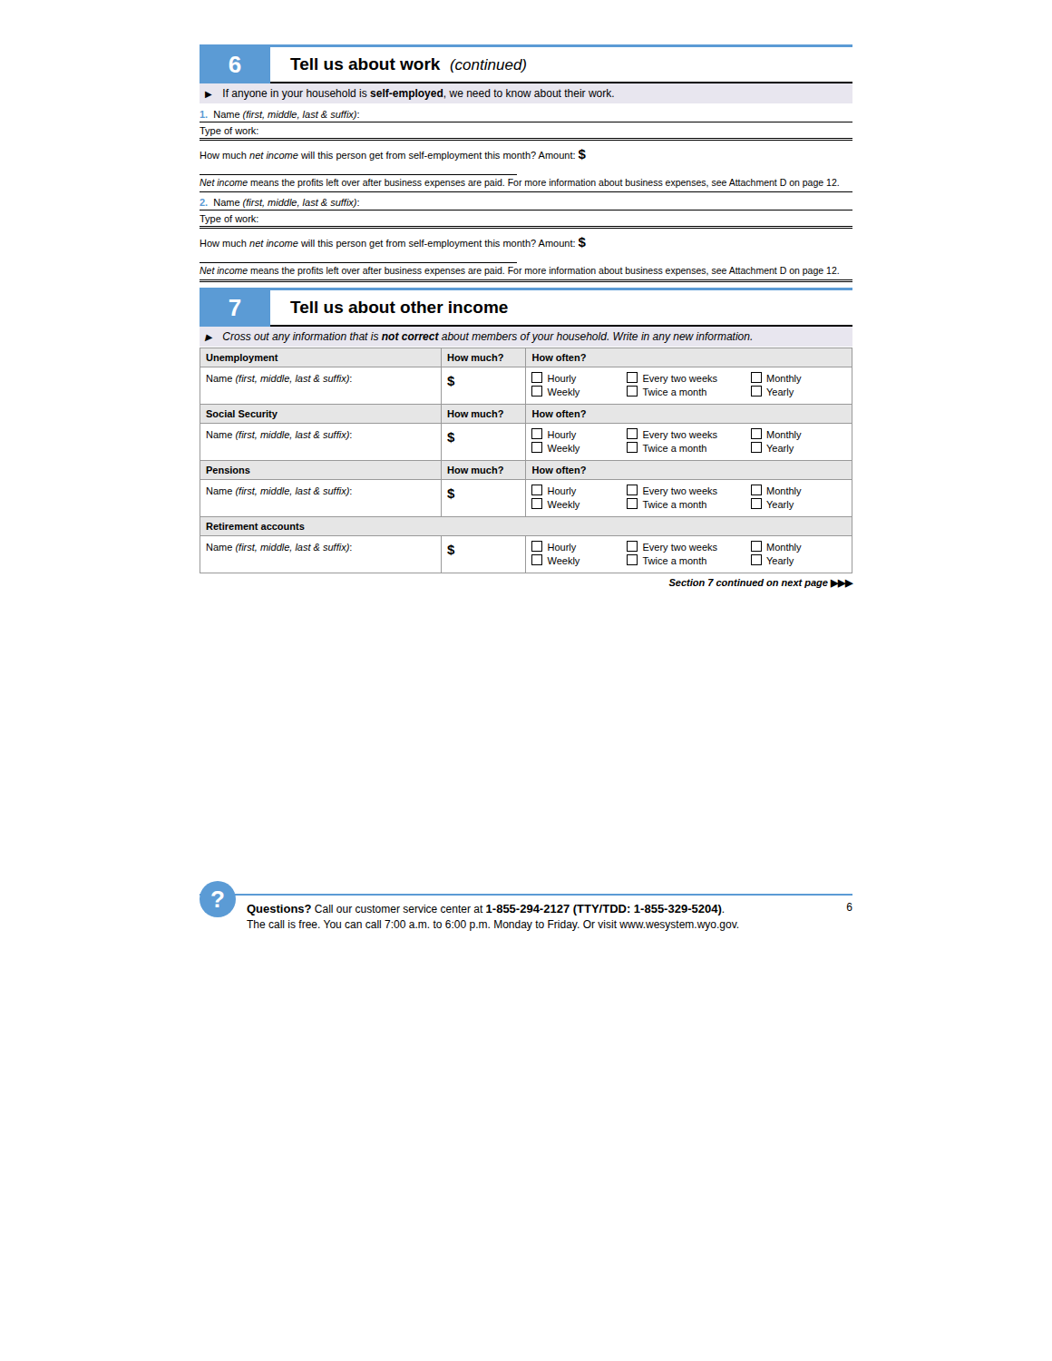6
Tell us about work (continued)
▶ If anyone in your household is self-employed, we need to know about their work.
1. Name (first, middle, last & suffix):
Type of work:
How much net income will this person get from self-employment this month? Amount: $
Net income means the profits left over after business expenses are paid. For more information about business expenses, see Attachment D on page 12.
2. Name (first, middle, last & suffix):
Type of work:
How much net income will this person get from self-employment this month? Amount: $
Net income means the profits left over after business expenses are paid. For more information about business expenses, see Attachment D on page 12.
7
Tell us about other income
▶ Cross out any information that is not correct about members of your household. Write in any new information.
| Unemployment | How much? | How often? |
| Name (first, middle, last & suffix) : | $ | Hourly Weekly Every two weeks Twice a month Monthly Yearly |
| Social Security | How much? | How often? |
| Name (first, middle, last & suffix) : | $ | Hourly Weekly Every two weeks Twice a month Monthly Yearly |
| Pensions | How much? | How often? |
| Name (first, middle, last & suffix) : | $ | Hourly Weekly Every two weeks Twice a month Monthly Yearly |
| Retirement accounts |
| Name (first, middle, last & suffix) : | $ | Hourly Weekly Every two weeks Twice a month Monthly Yearly |
Section 7 continued on next page ▶▶▶
?
Questions? Call our customer service center at 1-855-294-2127 (TTY/TDD: 1-855-329-5204).
The call is free. You can call 7:00 a.m. to 6:00 p.m. Monday to Friday. Or visit www.wesystem.wyo.gov.
6